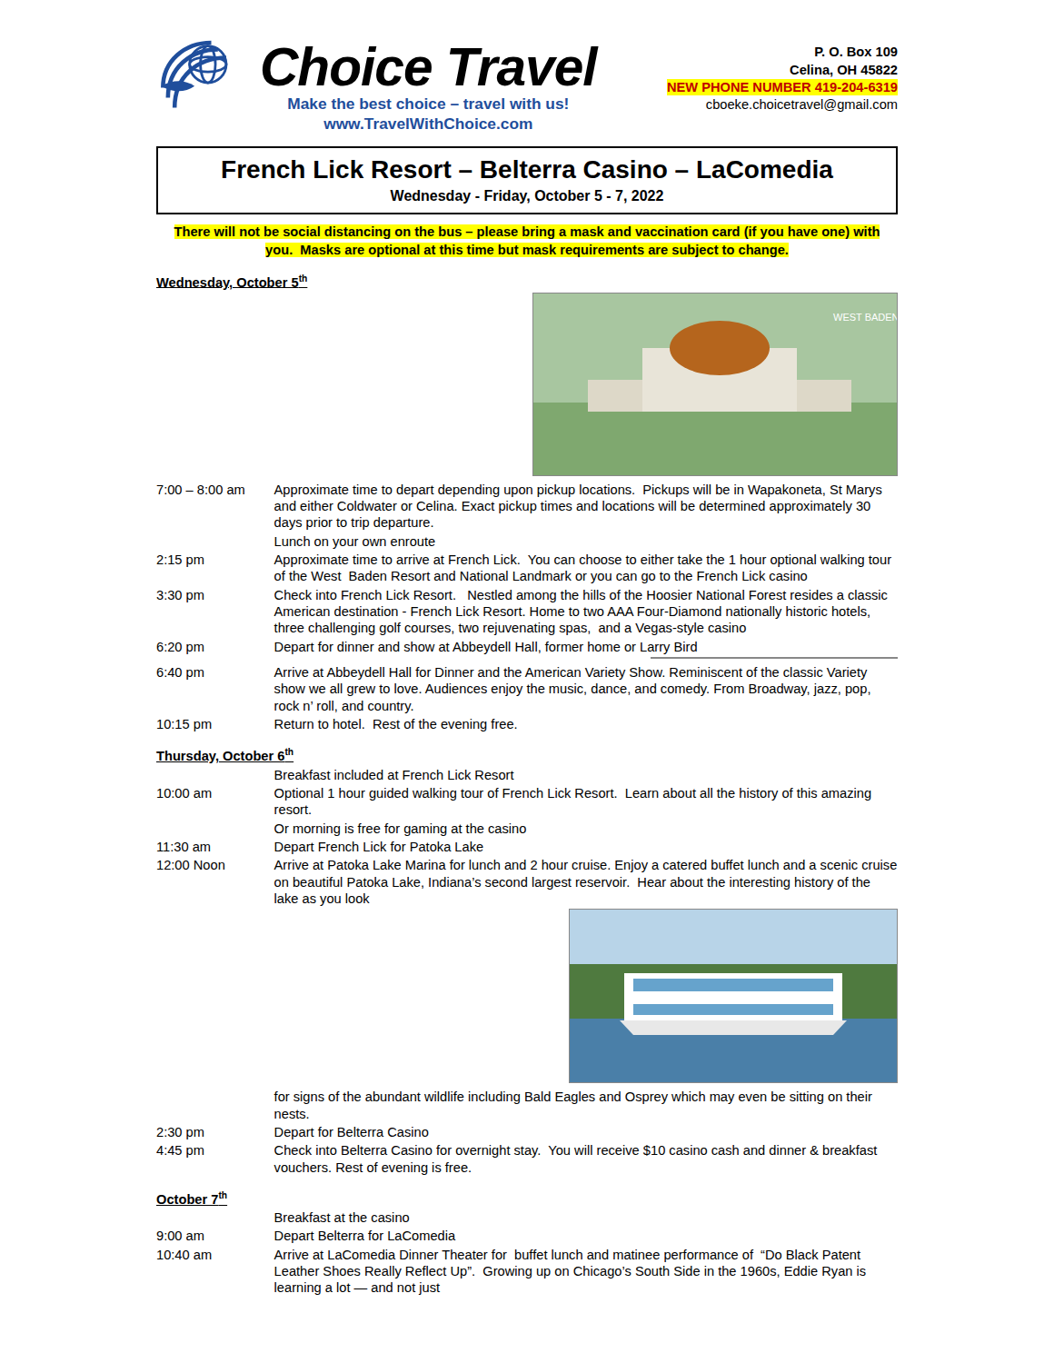Choice Travel
Make the best choice – travel with us!
www.TravelWithChoice.com
P. O. Box 109
Celina, OH 45822
NEW PHONE NUMBER 419-204-6319
cboeke.choicetravel@gmail.com
French Lick Resort – Belterra Casino – LaComedia
Wednesday - Friday, October 5 - 7, 2022
There will not be social distancing on the bus – please bring a mask and vaccination card (if you have one) with
you. Masks are optional at this time but mask requirements are subject to change.
Wednesday, October 5th
| 7:00 – 8:00 am | Approximate time to depart depending upon pickup locations. Pickups will be in Wapakoneta, St Marys and either Coldwater or Celina. Exact pickup times and locations will be determined approximately 30 days prior to trip departure. |
| | Lunch on your own enroute |
| 2:15 pm | Approximate time to arrive at French Lick. You can choose to either take the 1 hour optional walking tour of the West Baden Resort and National Landmark or you can go to the French Lick casino |
| 3:30 pm | Check into French Lick Resort. Nestled among the hills of the Hoosier National Forest resides a classic American destination - French Lick Resort. Home to two AAA Four-Diamond nationally historic hotels, three challenging golf courses, two rejuvenating spas, and a Vegas-style casino |
| 6:20 pm | Depart for dinner and show at Abbeydell Hall, former home or Larry Bird |
| 6:40 pm | Arrive at Abbeydell Hall for Dinner and the American Variety Show. Reminiscent of the classic Variety show we all grew to love. Audiences enjoy the music, dance, and comedy. From Broadway, jazz, pop, rock n’ roll, and country. |
| 10:15 pm | Return to hotel. Rest of the evening free. |
Thursday, October 6th
| | Breakfast included at French Lick Resort |
| 10:00 am | Optional 1 hour guided walking tour of French Lick Resort. Learn about all the history of this amazing resort. |
| | Or morning is free for gaming at the casino |
| 11:30 am | Depart French Lick for Patoka Lake |
| 12:00 Noon | Arrive at Patoka Lake Marina for lunch and 2 hour cruise. Enjoy a catered buffet lunch and a scenic cruise on beautiful Patoka Lake, Indiana’s second largest reservoir. Hear about the interesting history of the lake as you look |
| | for signs of the abundant wildlife including Bald Eagles and Osprey which may even be sitting on their nests. |
| 2:30 pm | Depart for Belterra Casino |
| 4:45 pm | Check into Belterra Casino for overnight stay. You will receive $10 casino cash and dinner & breakfast vouchers. Rest of evening is free. |
October 7th
| | Breakfast at the casino |
| 9:00 am | Depart Belterra for LaComedia |
| 10:40 am | Arrive at LaComedia Dinner Theater for buffet lunch and matinee performance of “Do Black Patent Leather Shoes Really Reflect Up”. Growing up on Chicago’s South Side in the 1960s, Eddie Ryan is learning a lot — and not just |